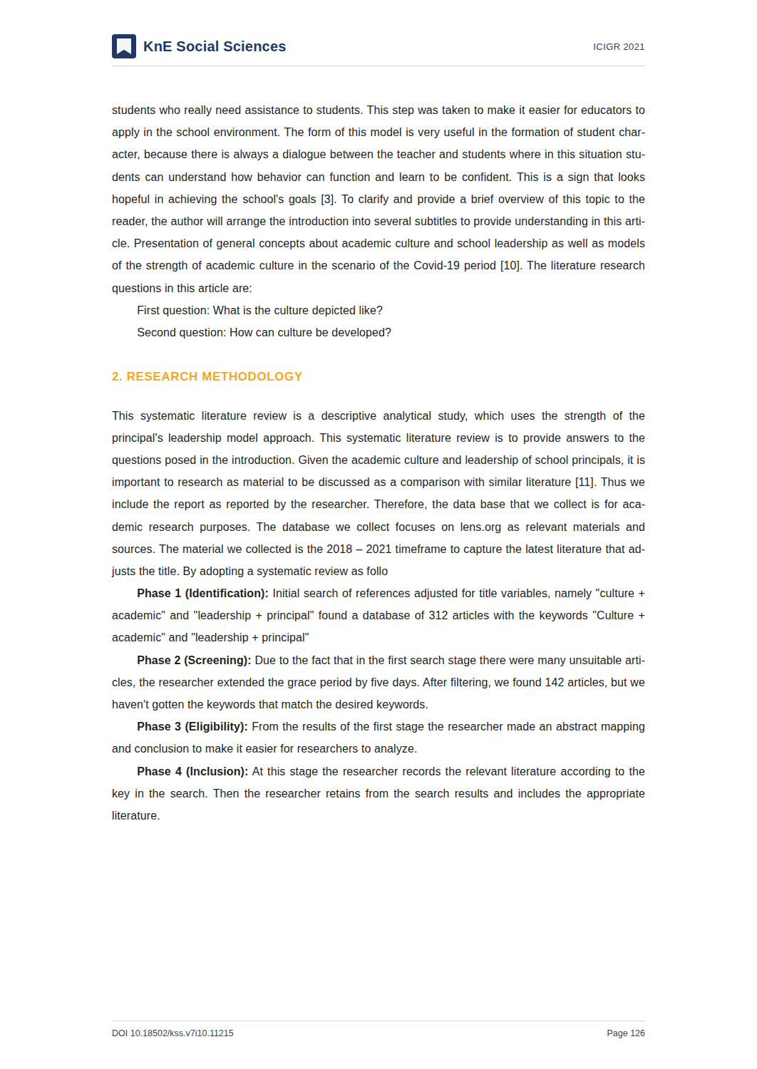KnE Social Sciences
ICIGR 2021
students who really need assistance to students. This step was taken to make it easier for educators to apply in the school environment. The form of this model is very useful in the formation of student character, because there is always a dialogue between the teacher and students where in this situation students can understand how behavior can function and learn to be confident. This is a sign that looks hopeful in achieving the school's goals [3]. To clarify and provide a brief overview of this topic to the reader, the author will arrange the introduction into several subtitles to provide understanding in this article. Presentation of general concepts about academic culture and school leadership as well as models of the strength of academic culture in the scenario of the Covid-19 period [10]. The literature research questions in this article are:
First question: What is the culture depicted like?
Second question: How can culture be developed?
2. Research Methodology
This systematic literature review is a descriptive analytical study, which uses the strength of the principal's leadership model approach. This systematic literature review is to provide answers to the questions posed in the introduction. Given the academic culture and leadership of school principals, it is important to research as material to be discussed as a comparison with similar literature [11]. Thus we include the report as reported by the researcher. Therefore, the data base that we collect is for academic research purposes. The database we collect focuses on lens.org as relevant materials and sources. The material we collected is the 2018 – 2021 timeframe to capture the latest literature that adjusts the title. By adopting a systematic review as follo
Phase 1 (Identification): Initial search of references adjusted for title variables, namely "culture + academic" and "leadership + principal" found a database of 312 articles with the keywords "Culture + academic" and "leadership + principal"
Phase 2 (Screening): Due to the fact that in the first search stage there were many unsuitable articles, the researcher extended the grace period by five days. After filtering, we found 142 articles, but we haven't gotten the keywords that match the desired keywords.
Phase 3 (Eligibility): From the results of the first stage the researcher made an abstract mapping and conclusion to make it easier for researchers to analyze.
Phase 4 (Inclusion): At this stage the researcher records the relevant literature according to the key in the search. Then the researcher retains from the search results and includes the appropriate literature.
DOI 10.18502/kss.v7i10.11215
Page 126